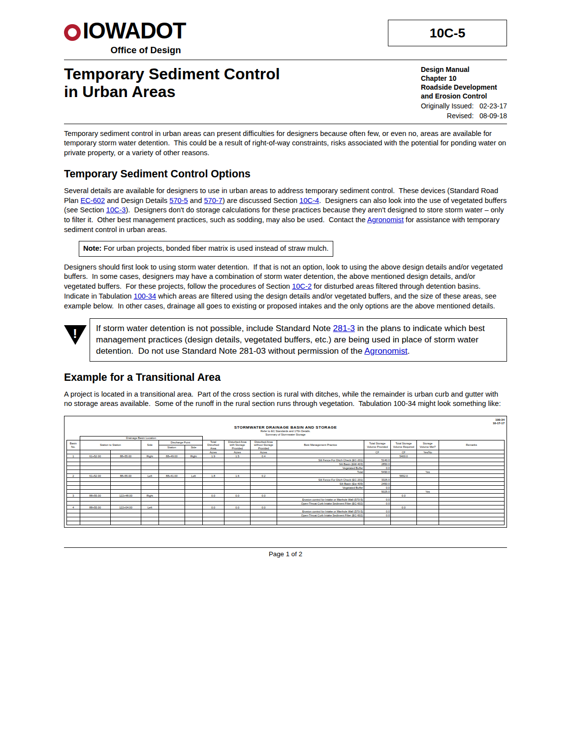IOWA DOT
Office of Design
10C-5
Temporary Sediment Control
in Urban Areas
Design Manual
Chapter 10
Roadside Development
and Erosion Control
Originally Issued: 02-23-17
Revised: 08-09-18
Temporary sediment control in urban areas can present difficulties for designers because often few, or even no, areas are available for temporary storm water detention. This could be a result of right-of-way constraints, risks associated with the potential for ponding water on private property, or a variety of other reasons.
Temporary Sediment Control Options
Several details are available for designers to use in urban areas to address temporary sediment control. These devices (Standard Road Plan EC-602 and Design Details 570-5 and 570-7) are discussed Section 10C-4. Designers can also look into the use of vegetated buffers (see Section 10C-3). Designers don't do storage calculations for these practices because they aren't designed to store storm water – only to filter it. Other best management practices, such as sodding, may also be used. Contact the Agronomist for assistance with temporary sediment control in urban areas.
Note: For urban projects, bonded fiber matrix is used instead of straw mulch.
Designers should first look to using storm water detention. If that is not an option, look to using the above design details and/or vegetated buffers. In some cases, designers may have a combination of storm water detention, the above mentioned design details, and/or vegetated buffers. For these projects, follow the procedures of Section 10C-2 for disturbed areas filtered through detention basins. Indicate in Tabulation 100-34 which areas are filtered using the design details and/or vegetated buffers, and the size of these areas, see example below. In other cases, drainage all goes to existing or proposed intakes and the only options are the above mentioned details.
If storm water detention is not possible, include Standard Note 281-3 in the plans to indicate which best management practices (design details, vegetated buffers, etc.) are being used in place of storm water detention. Do not use Standard Note 281-03 without permission of the Agronomist.
Example for a Transitional Area
A project is located in a transitional area. Part of the cross section is rural with ditches, while the remainder is urban curb and gutter with no storage areas available. Some of the runoff in the rural section runs through vegetation. Tabulation 100-34 might look something like:
100-34
10-17-17
STORMWATER DRAINAGE BASIN AND STORAGE
Refer to EC Standards and 170n Details.
Summary of Stormwater Storage
| | Drainage Basin Location | | | | | | | | |
| Basin No. | Station to Station | Side | Discharge Point | Total Disturbed Area | Disturbed Area with Storage Provided | Disturbed Area without Storage Provided | Best Management Practice | Total Storage Volume Provided | Total Storage Volume Required | Storage Volume Met? | Remarks |
| Station | Side |
| | | | | | | Acres | Acres | Acres | | CF | CF | Yes/No | |
| 1 | 61+52.00 | 88+55.00 | Right | 88+49.00 | Right | 1.9 | 1.5 | 0.4 | | | 5400.0 | | |
| | | | | | | | | | Silt Fence For Ditch Check (EC-201) | 5140.0 | | | |
| | | | | | | | | | Silt Basin (EW-403) | 2850.0 | | | |
| | | | | | | | | | Vegetated Buffer | 0.0 | | | |
| | | | | | | | | | Total | 5490.0 | | Yes | |
| 2 | 61+52.00 | 88+55.00 | Left | 88+41.00 | Left | 1.8 | 1.6 | 0.2 | | | 5652.0 | | |
| | | | | | | | | | Silt Fence For Ditch Check (EC-201) | 3325.0 | | | |
| | | | | | | | | | Silt Basin (Ew-409) | 2450.0 | | | |
| | | | | | | | | | Vegetated Buffer | 0.0 | | | |
| | | | | | | | | | | 5025.0 | | Yes | |
| 3 | 88+55.00 | 122+48.00 | Right | | | 0.0 | 0.0 | 0.0 | | | 0.0 | | |
| | | | | | | | | | Erosion control for Intake or Manhole Wall (570-5) | 0.0 | | | |
| | | | | | | | | | Open-Throat Curb Intake Sediment Filter (EC-602) | 0.0 | | | |
| 4 | 88+55.00 | 122+04.00 | Left | | | 0.0 | 0.0 | 0.0 | | | 0.0 | | |
| | | | | | | | | | Erosion control for Intake or Manhole Wall (570-5) | 0.0 | | | |
| | | | | | | | | | Open-Throat Curb Intake Sediment Filter (EC-602) | 0.0 | | | |
Page 1 of 2